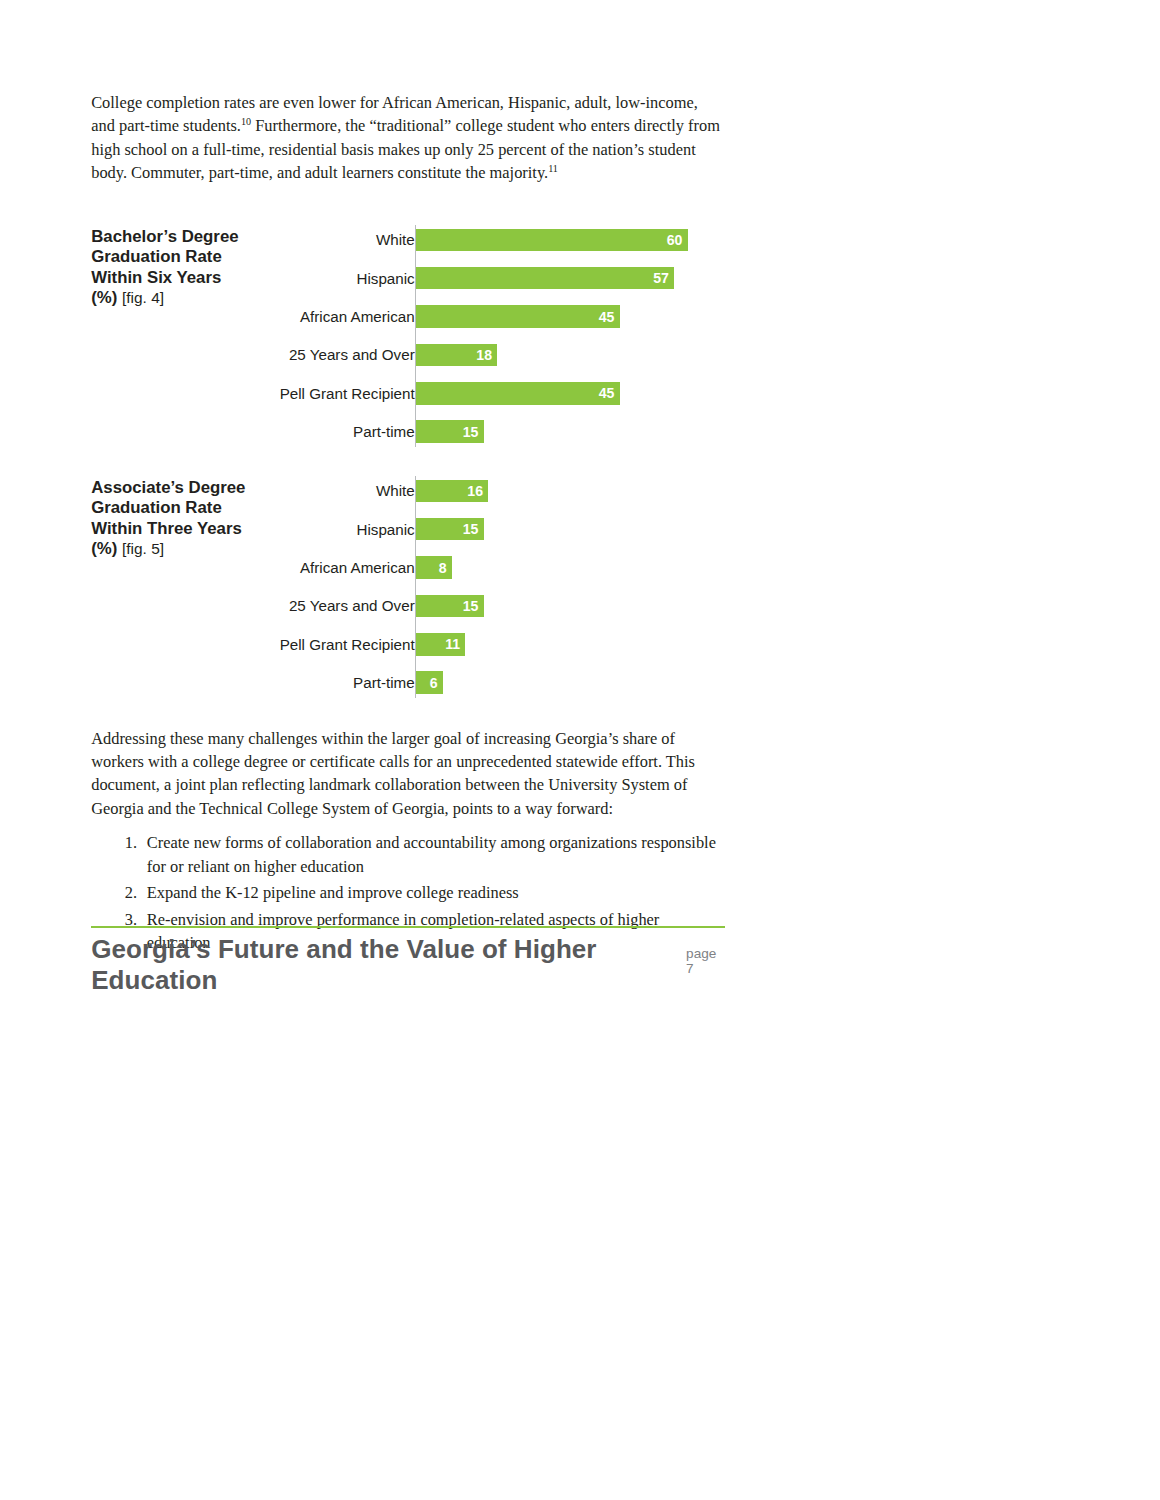College completion rates are even lower for African American, Hispanic, adult, low-income, and part-time students.10 Furthermore, the “traditional” college student who enters directly from high school on a full-time, residential basis makes up only 25 percent of the nation’s student body. Commuter, part-time, and adult learners constitute the majority.11
Bachelor’s Degree
Graduation Rate
Within Six Years
(%) [fig. 4]
| White | 60 |
| Hispanic | 57 |
| African American | 45 |
| 25 Years and Over | 18 |
| Pell Grant Recipient | 45 |
| Part-time | 15 |
Associate’s Degree
Graduation Rate
Within Three Years
(%) [fig. 5]
| White | 16 |
| Hispanic | 15 |
| African American | 8 |
| 25 Years and Over | 15 |
| Pell Grant Recipient | 11 |
| Part-time | 6 |
Addressing these many challenges within the larger goal of increasing Georgia’s share of workers with a college degree or certificate calls for an unprecedented statewide effort. This document, a joint plan reflecting landmark collaboration between the University System of Georgia and the Technical College System of Georgia, points to a way forward:
Create new forms of collaboration and accountability among organizations responsible for or reliant on higher education
Expand the K-12 pipeline and improve college readiness
Re-envision and improve performance in completion-related aspects of higher education
Georgia’s Future and the Value of Higher Education
page 7